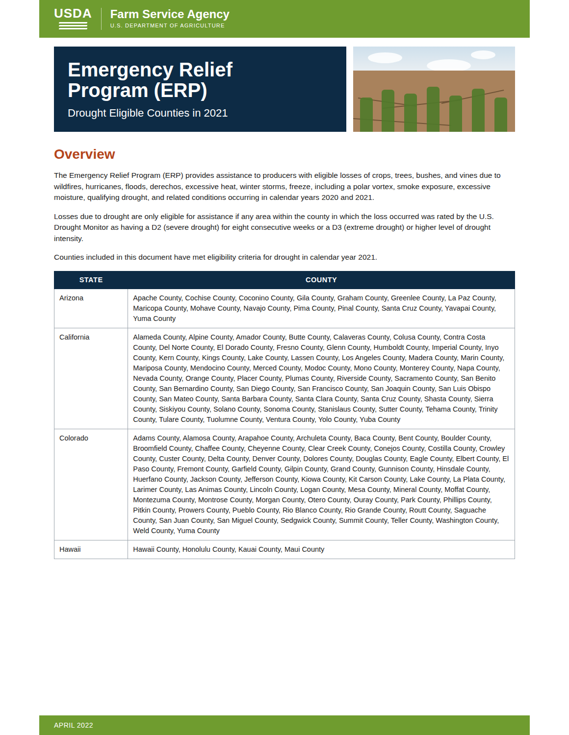USDA
Farm Service Agency
U.S. Department of Agriculture
Emergency Relief
Program (ERP)
Drought Eligible Counties in 2021
Overview
The Emergency Relief Program (ERP) provides assistance to producers with eligible losses of crops, trees, bushes, and vines due to wildfires, hurricanes, floods, derechos, excessive heat, winter storms, freeze, including a polar vortex, smoke exposure, excessive moisture, qualifying drought, and related conditions occurring in calendar years 2020 and 2021.
Losses due to drought are only eligible for assistance if any area within the county in which the loss occurred was rated by the U.S. Drought Monitor as having a D2 (severe drought) for eight consecutive weeks or a D3 (extreme drought) or higher level of drought intensity.
Counties included in this document have met eligibility criteria for drought in calendar year 2021.
| STATE | COUNTY |
| --- | --- |
| Arizona | Apache County, Cochise County, Coconino County, Gila County, Graham County, Greenlee County, La Paz County, Maricopa County, Mohave County, Navajo County, Pima County, Pinal County, Santa Cruz County, Yavapai County, Yuma County |
| California | Alameda County, Alpine County, Amador County, Butte County, Calaveras County, Colusa County, Contra Costa County, Del Norte County, El Dorado County, Fresno County, Glenn County, Humboldt County, Imperial County, Inyo County, Kern County, Kings County, Lake County, Lassen County, Los Angeles County, Madera County, Marin County, Mariposa County, Mendocino County, Merced County, Modoc County, Mono County, Monterey County, Napa County, Nevada County, Orange County, Placer County, Plumas County, Riverside County, Sacramento County, San Benito County, San Bernardino County, San Diego County, San Francisco County, San Joaquin County, San Luis Obispo County, San Mateo County, Santa Barbara County, Santa Clara County, Santa Cruz County, Shasta County, Sierra County, Siskiyou County, Solano County, Sonoma County, Stanislaus County, Sutter County, Tehama County, Trinity County, Tulare County, Tuolumne County, Ventura County, Yolo County, Yuba County |
| Colorado | Adams County, Alamosa County, Arapahoe County, Archuleta County, Baca County, Bent County, Boulder County, Broomfield County, Chaffee County, Cheyenne County, Clear Creek County, Conejos County, Costilla County, Crowley County, Custer County, Delta County, Denver County, Dolores County, Douglas County, Eagle County, Elbert County, El Paso County, Fremont County, Garfield County, Gilpin County, Grand County, Gunnison County, Hinsdale County, Huerfano County, Jackson County, Jefferson County, Kiowa County, Kit Carson County, Lake County, La Plata County, Larimer County, Las Animas County, Lincoln County, Logan County, Mesa County, Mineral County, Moffat County, Montezuma County, Montrose County, Morgan County, Otero County, Ouray County, Park County, Phillips County, Pitkin County, Prowers County, Pueblo County, Rio Blanco County, Rio Grande County, Routt County, Saguache County, San Juan County, San Miguel County, Sedgwick County, Summit County, Teller County, Washington County, Weld County, Yuma County |
| Hawaii | Hawaii County, Honolulu County, Kauai County, Maui County |
APRIL 2022